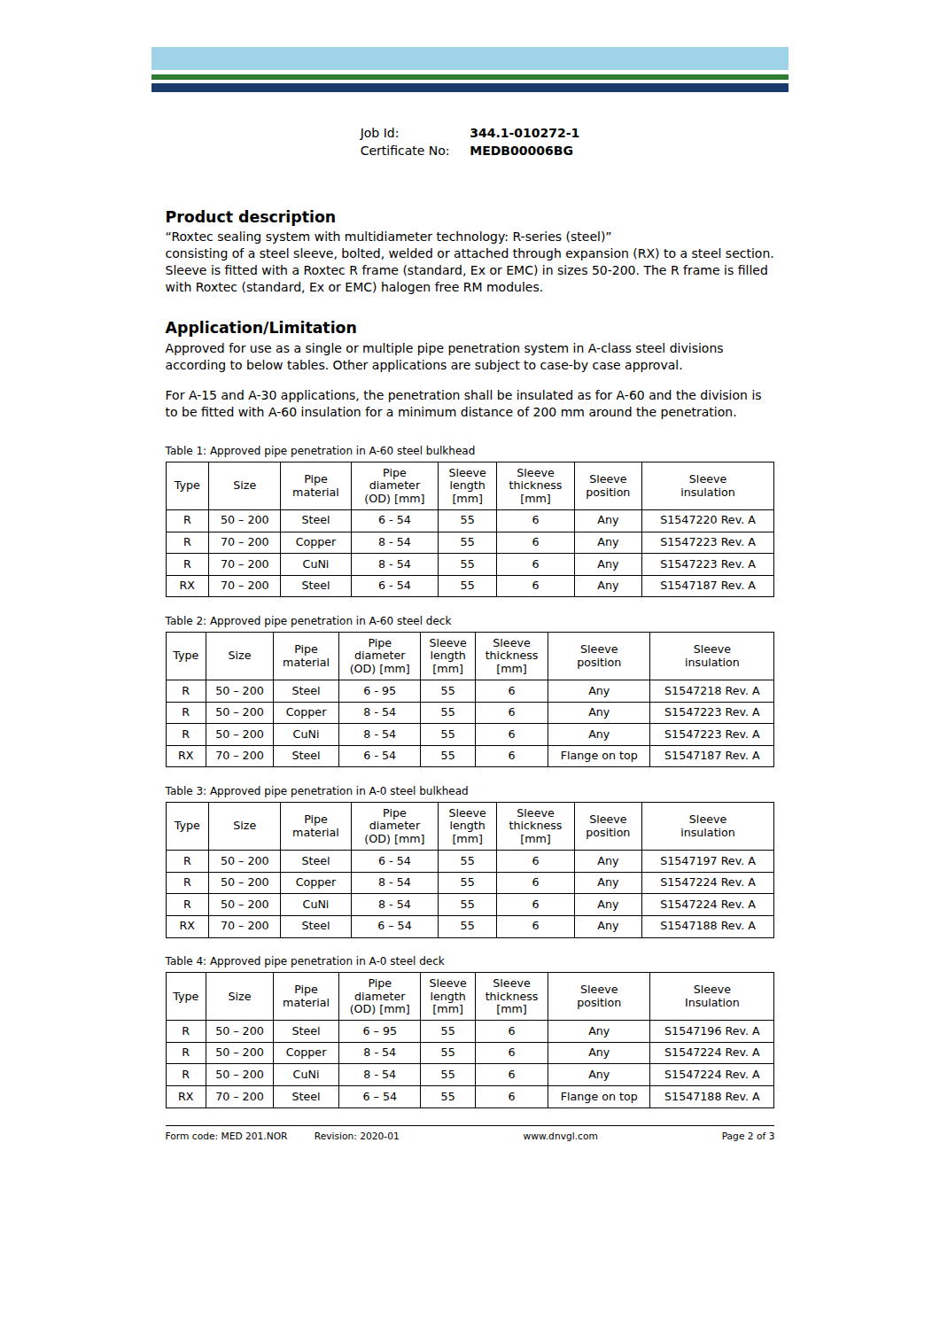| Job Id: | 344.1-010272-1 |
| Certificate No: | MEDB00006BG |
Product description
“Roxtec sealing system with multidiameter technology: R-series (steel)”
consisting of a steel sleeve, bolted, welded or attached through expansion (RX) to a steel section. Sleeve is fitted with a Roxtec R frame (standard, Ex or EMC) in sizes 50-200. The R frame is filled with Roxtec (standard, Ex or EMC) halogen free RM modules.
Application/Limitation
Approved for use as a single or multiple pipe penetration system in A-class steel divisions according to below tables. Other applications are subject to case-by case approval.
For A-15 and A-30 applications, the penetration shall be insulated as for A-60 and the division is to be fitted with A-60 insulation for a minimum distance of 200 mm around the penetration.
Table 1: Approved pipe penetration in A-60 steel bulkhead
| Type | Size | Pipe material | Pipe diameter (OD) [mm] | Sleeve length [mm] | Sleeve thickness [mm] | Sleeve position | Sleeve insulation |
| --- | --- | --- | --- | --- | --- | --- | --- |
| R | 50 – 200 | Steel | 6 - 54 | 55 | 6 | Any | S1547220 Rev. A |
| R | 70 – 200 | Copper | 8 - 54 | 55 | 6 | Any | S1547223 Rev. A |
| R | 70 – 200 | CuNi | 8 - 54 | 55 | 6 | Any | S1547223 Rev. A |
| RX | 70 – 200 | Steel | 6 - 54 | 55 | 6 | Any | S1547187 Rev. A |
Table 2: Approved pipe penetration in A-60 steel deck
| Type | Size | Pipe material | Pipe diameter (OD) [mm] | Sleeve length [mm] | Sleeve thickness [mm] | Sleeve position | Sleeve insulation |
| --- | --- | --- | --- | --- | --- | --- | --- |
| R | 50 – 200 | Steel | 6 - 95 | 55 | 6 | Any | S1547218 Rev. A |
| R | 50 – 200 | Copper | 8 - 54 | 55 | 6 | Any | S1547223 Rev. A |
| R | 50 – 200 | CuNi | 8 - 54 | 55 | 6 | Any | S1547223 Rev. A |
| RX | 70 – 200 | Steel | 6 - 54 | 55 | 6 | Flange on top | S1547187 Rev. A |
Table 3: Approved pipe penetration in A-0 steel bulkhead
| Type | Size | Pipe material | Pipe diameter (OD) [mm] | Sleeve length [mm] | Sleeve thickness [mm] | Sleeve position | Sleeve insulation |
| --- | --- | --- | --- | --- | --- | --- | --- |
| R | 50 – 200 | Steel | 6 - 54 | 55 | 6 | Any | S1547197 Rev. A |
| R | 50 – 200 | Copper | 8 - 54 | 55 | 6 | Any | S1547224 Rev. A |
| R | 50 – 200 | CuNi | 8 - 54 | 55 | 6 | Any | S1547224 Rev. A |
| RX | 70 – 200 | Steel | 6 – 54 | 55 | 6 | Any | S1547188 Rev. A |
Table 4: Approved pipe penetration in A-0 steel deck
| Type | Size | Pipe material | Pipe diameter (OD) [mm] | Sleeve length [mm] | Sleeve thickness [mm] | Sleeve position | Sleeve Insulation |
| --- | --- | --- | --- | --- | --- | --- | --- |
| R | 50 – 200 | Steel | 6 – 95 | 55 | 6 | Any | S1547196 Rev. A |
| R | 50 – 200 | Copper | 8 - 54 | 55 | 6 | Any | S1547224 Rev. A |
| R | 50 – 200 | CuNi | 8 - 54 | 55 | 6 | Any | S1547224 Rev. A |
| RX | 70 – 200 | Steel | 6 – 54 | 55 | 6 | Flange on top | S1547188 Rev. A |
Form code: MED 201.NOR Revision: 2020-01 www.dnvgl.com Page 2 of 3